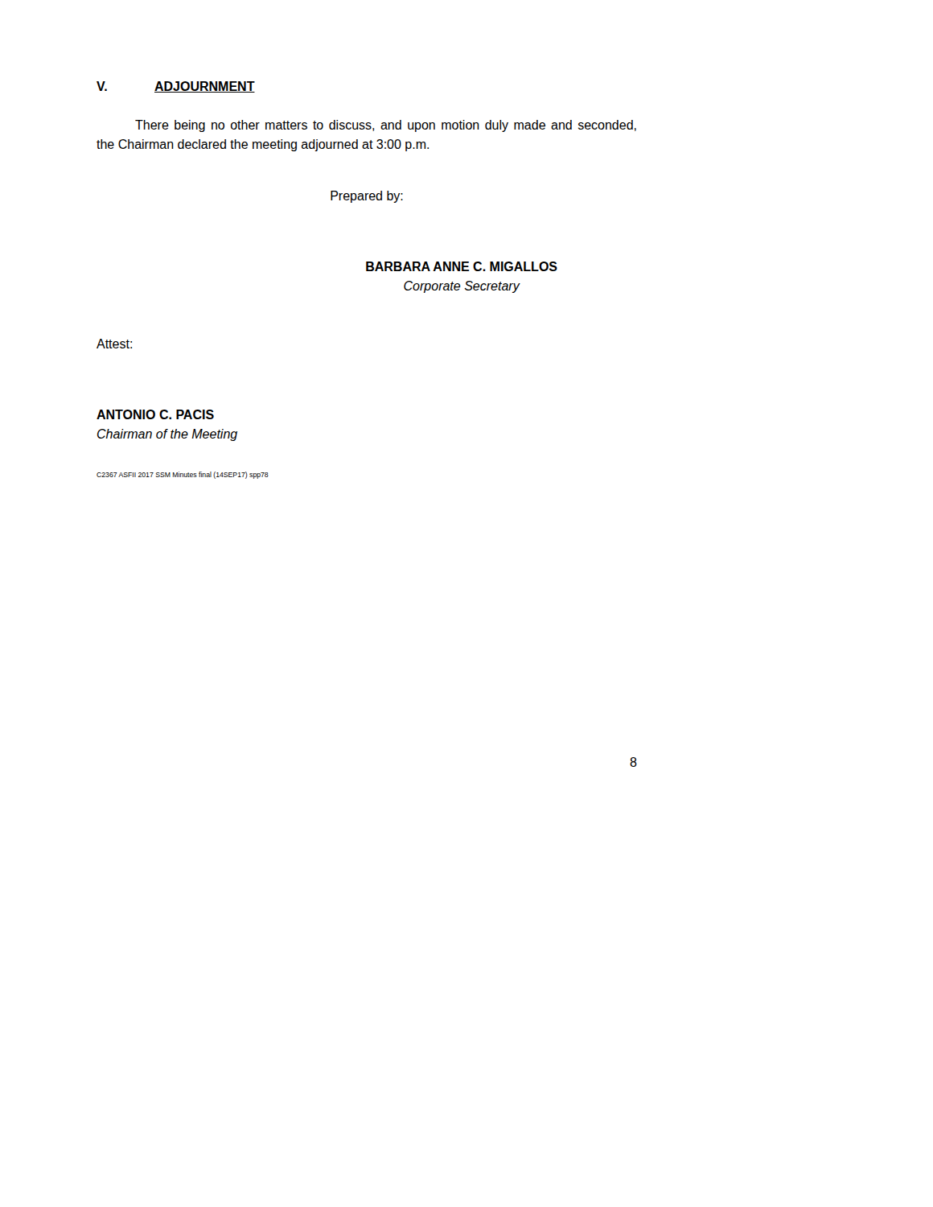V. ADJOURNMENT
There being no other matters to discuss, and upon motion duly made and seconded, the Chairman declared the meeting adjourned at 3:00 p.m.
Prepared by:
BARBARA ANNE C. MIGALLOS
Corporate Secretary
Attest:
ANTONIO C. PACIS
Chairman of the Meeting
C2367 ASFII 2017 SSM Minutes final (14SEP17) spp78
8